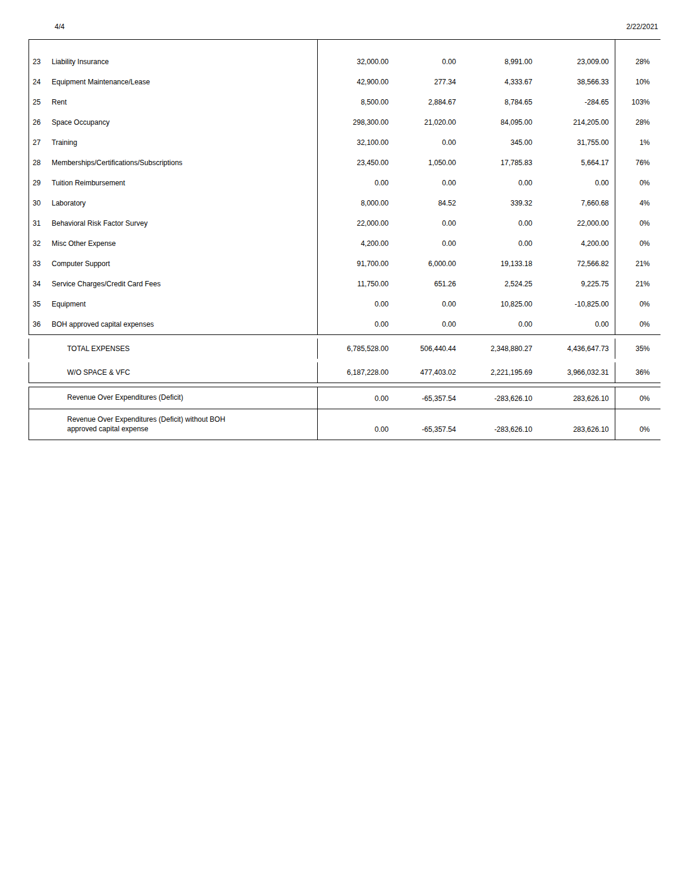4/4
2/22/2021
| 23 | Liability Insurance | 32,000.00 | 0.00 | 8,991.00 | 23,009.00 | 28% |
| 24 | Equipment Maintenance/Lease | 42,900.00 | 277.34 | 4,333.67 | 38,566.33 | 10% |
| 25 | Rent | 8,500.00 | 2,884.67 | 8,784.65 | -284.65 | 103% |
| 26 | Space Occupancy | 298,300.00 | 21,020.00 | 84,095.00 | 214,205.00 | 28% |
| 27 | Training | 32,100.00 | 0.00 | 345.00 | 31,755.00 | 1% |
| 28 | Memberships/Certifications/Subscriptions | 23,450.00 | 1,050.00 | 17,785.83 | 5,664.17 | 76% |
| 29 | Tuition Reimbursement | 0.00 | 0.00 | 0.00 | 0.00 | 0% |
| 30 | Laboratory | 8,000.00 | 84.52 | 339.32 | 7,660.68 | 4% |
| 31 | Behavioral Risk Factor Survey | 22,000.00 | 0.00 | 0.00 | 22,000.00 | 0% |
| 32 | Misc Other Expense | 4,200.00 | 0.00 | 0.00 | 4,200.00 | 0% |
| 33 | Computer Support | 91,700.00 | 6,000.00 | 19,133.18 | 72,566.82 | 21% |
| 34 | Service Charges/Credit Card Fees | 11,750.00 | 651.26 | 2,524.25 | 9,225.75 | 21% |
| 35 | Equipment | 0.00 | 0.00 | 10,825.00 | -10,825.00 | 0% |
| 36 | BOH approved capital expenses | 0.00 | 0.00 | 0.00 | 0.00 | 0% |
| | TOTAL EXPENSES | 6,785,528.00 | 506,440.44 | 2,348,880.27 | 4,436,647.73 | 35% |
| | W/O SPACE & VFC | 6,187,228.00 | 477,403.02 | 2,221,195.69 | 3,966,032.31 | 36% |
| | Revenue Over Expenditures (Deficit) | 0.00 | -65,357.54 | -283,626.10 | 283,626.10 | 0% |
| | Revenue Over Expenditures (Deficit) without BOH approved capital expense | 0.00 | -65,357.54 | -283,626.10 | 283,626.10 | 0% |